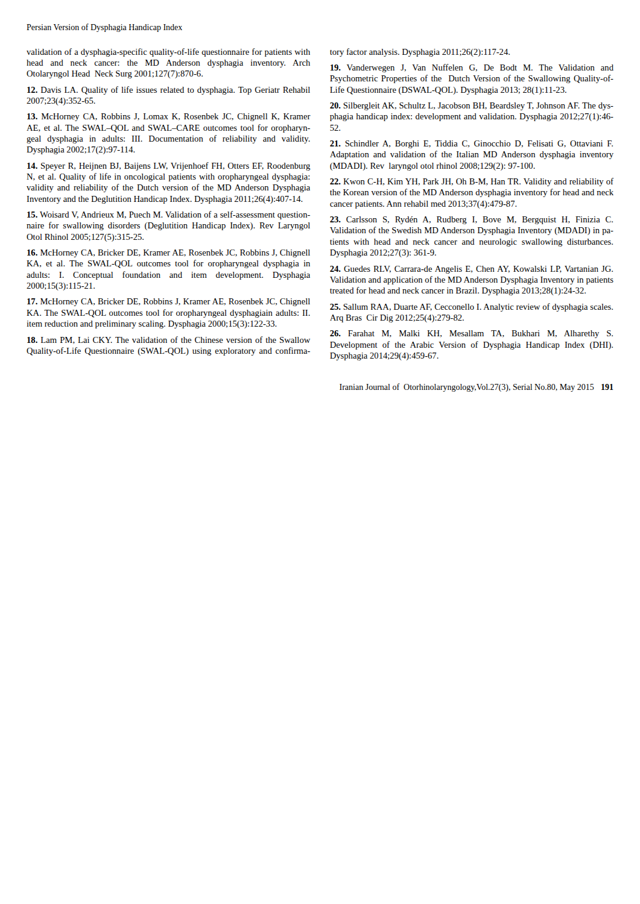Persian Version of Dysphagia Handicap Index
validation of a dysphagia-specific quality-of-life questionnaire for patients with head and neck cancer: the MD Anderson dysphagia inventory. Arch Otolaryngol Head Neck Surg 2001;127(7):870-6.
12. Davis LA. Quality of life issues related to dysphagia. Top Geriatr Rehabil 2007;23(4):352-65.
13. McHorney CA, Robbins J, Lomax K, Rosenbek JC, Chignell K, Kramer AE, et al. The SWAL–QOL and SWAL–CARE outcomes tool for oropharyngeal dysphagia in adults: III. Documentation of reliability and validity. Dysphagia 2002;17(2):97-114.
14. Speyer R, Heijnen BJ, Baijens LW, Vrijenhoef FH, Otters EF, Roodenburg N, et al. Quality of life in oncological patients with oropharyngeal dysphagia: validity and reliability of the Dutch version of the MD Anderson Dysphagia Inventory and the Deglutition Handicap Index. Dysphagia 2011;26(4):407-14.
15. Woisard V, Andrieux M, Puech M. Validation of a self-assessment questionnaire for swallowing disorders (Deglutition Handicap Index). Rev Laryngol Otol Rhinol 2005;127(5):315-25.
16. McHorney CA, Bricker DE, Kramer AE, Rosenbek JC, Robbins J, Chignell KA, et al. The SWAL-QOL outcomes tool for oropharyngeal dysphagia in adults: I. Conceptual foundation and item development. Dysphagia 2000;15(3):115-21.
17. McHorney CA, Bricker DE, Robbins J, Kramer AE, Rosenbek JC, Chignell KA. The SWAL-QOL outcomes tool for oropharyngeal dysphagiain adults: II. item reduction and preliminary scaling. Dysphagia 2000;15(3):122-33.
18. Lam PM, Lai CKY. The validation of the Chinese version of the Swallow Quality-of-Life Questionnaire (SWAL-QOL) using exploratory and confirmatory factor analysis. Dysphagia 2011;26(2):117-24.
19. Vanderwegen J, Van Nuffelen G, De Bodt M. The Validation and Psychometric Properties of the Dutch Version of the Swallowing Quality-of-Life Questionnaire (DSWAL-QOL). Dysphagia 2013; 28(1):11-23.
20. Silbergleit AK, Schultz L, Jacobson BH, Beardsley T, Johnson AF. The dysphagia handicap index: development and validation. Dysphagia 2012;27(1):46-52.
21. Schindler A, Borghi E, Tiddia C, Ginocchio D, Felisati G, Ottaviani F. Adaptation and validation of the Italian MD Anderson dysphagia inventory (MDADI). Rev laryngol otol rhinol 2008;129(2): 97-100.
22. Kwon C-H, Kim YH, Park JH, Oh B-M, Han TR. Validity and reliability of the Korean version of the MD Anderson dysphagia inventory for head and neck cancer patients. Ann rehabil med 2013;37(4):479-87.
23. Carlsson S, Rydén A, Rudberg I, Bove M, Bergquist H, Finizia C. Validation of the Swedish MD Anderson Dysphagia Inventory (MDADI) in patients with head and neck cancer and neurologic swallowing disturbances. Dysphagia 2012;27(3): 361-9.
24. Guedes RLV, Carrara-de Angelis E, Chen AY, Kowalski LP, Vartanian JG. Validation and application of the MD Anderson Dysphagia Inventory in patients treated for head and neck cancer in Brazil. Dysphagia 2013;28(1):24-32.
25. Sallum RAA, Duarte AF, Cecconello I. Analytic review of dysphagia scales. Arq Bras Cir Dig 2012;25(4):279-82.
26. Farahat M, Malki KH, Mesallam TA, Bukhari M, Alharethy S. Development of the Arabic Version of Dysphagia Handicap Index (DHI). Dysphagia 2014;29(4):459-67.
Iranian Journal of Otorhinolaryngology,Vol.27(3), Serial No.80, May 2015191